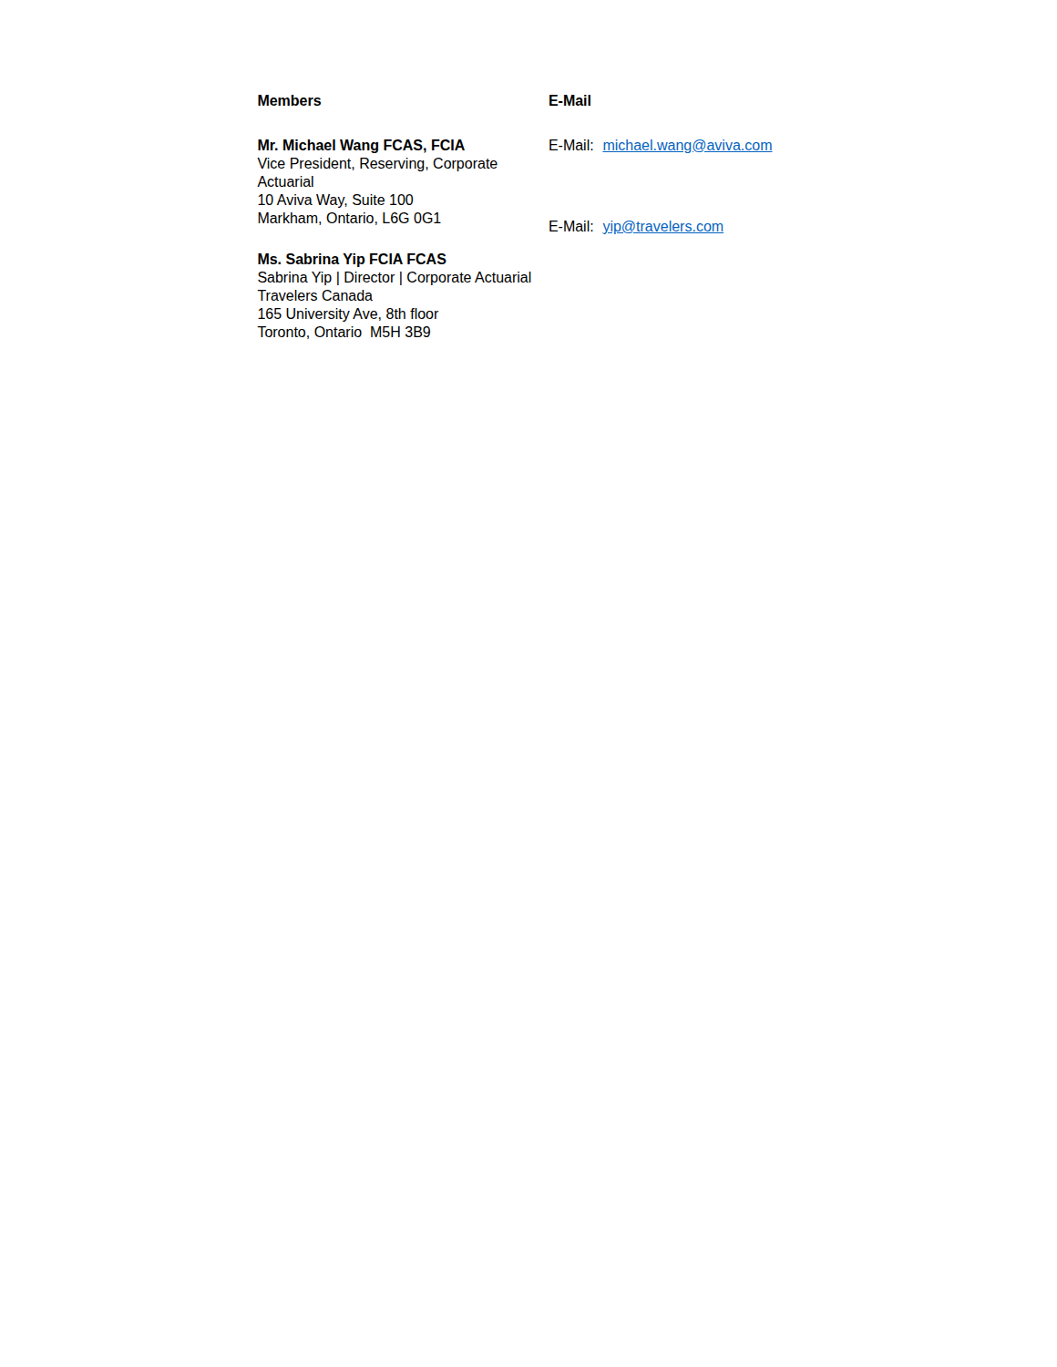| Members Mr. Michael Wang FCAS, FCIA Vice President, Reserving, Corporate Actuarial 10 Aviva Way, Suite 100 Markham, Ontario, L6G 0G1 Ms. Sabrina Yip FCIA FCAS Sabrina Yip / Director / Corporate Actuarial Travelers Canada 165 University Ave, 8th floor Toronto, Ontario M5H 3B9 | E-Mail E-Mail: michael.wang@aviva.com E-Mail: yip@travelers.com |